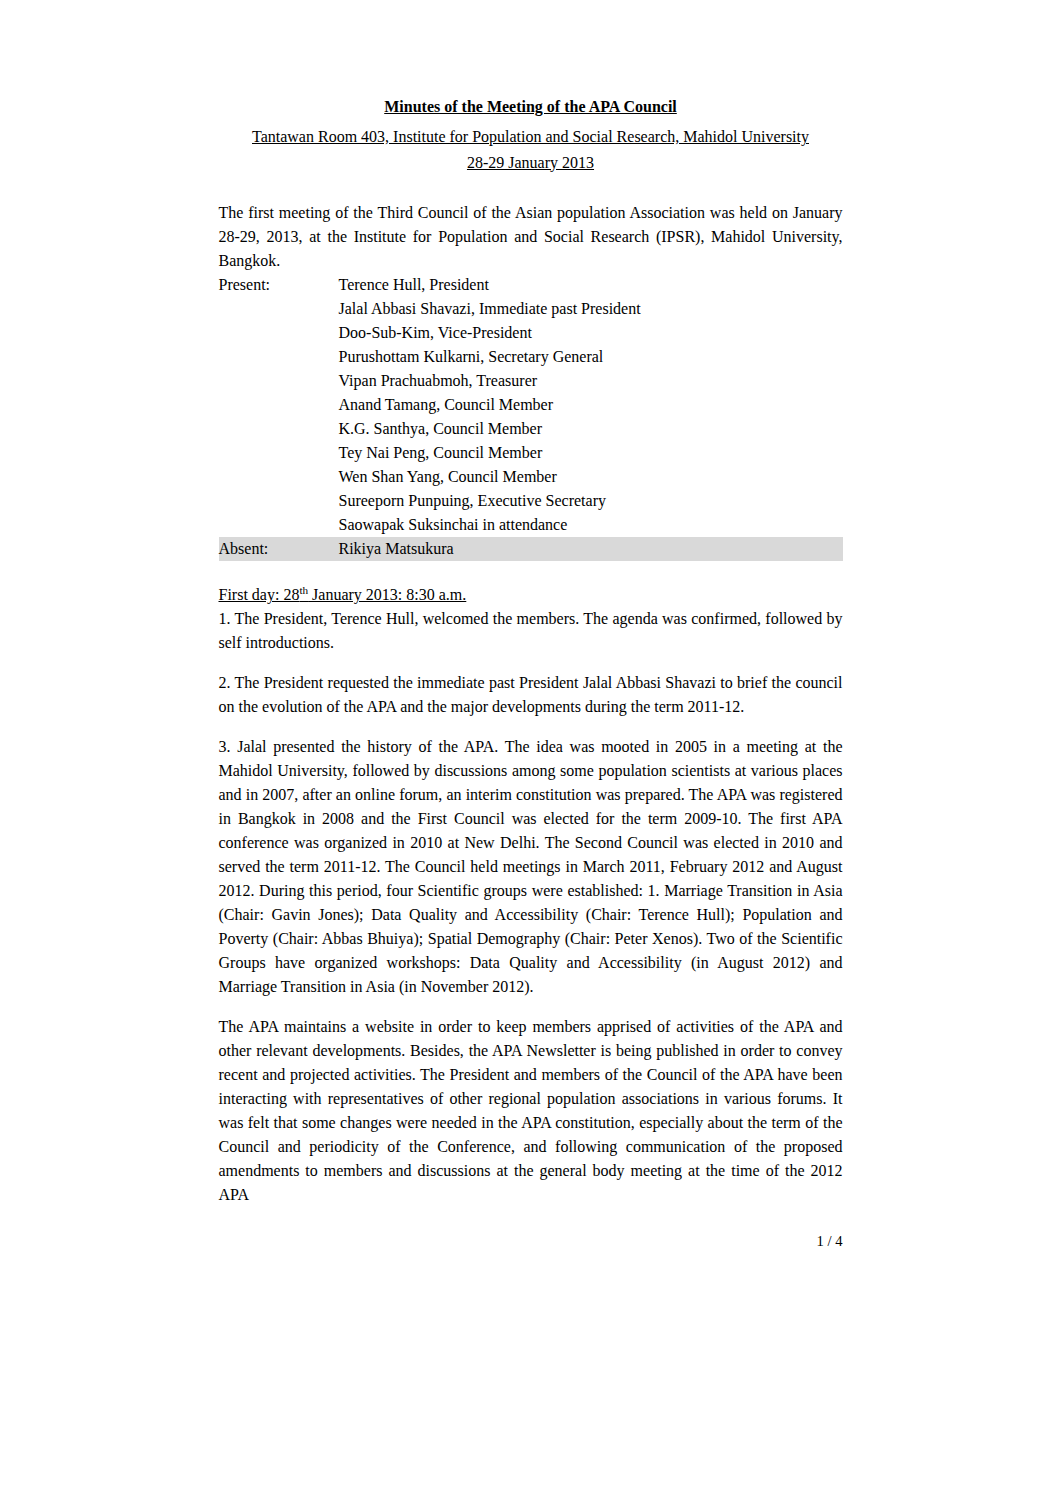Minutes of the Meeting of the APA Council
Tantawan Room 403, Institute for Population and Social Research, Mahidol University
28-29 January 2013
The first meeting of the Third Council of the Asian population Association was held on January 28-29, 2013, at the Institute for Population and Social Research (IPSR), Mahidol University, Bangkok.
| Present: | Terence Hull, President |
| | Jalal Abbasi Shavazi, Immediate past President |
| | Doo-Sub-Kim, Vice-President |
| | Purushottam Kulkarni, Secretary General |
| | Vipan Prachuabmoh, Treasurer |
| | Anand Tamang, Council Member |
| | K.G. Santhya, Council Member |
| | Tey Nai Peng, Council Member |
| | Wen Shan Yang, Council Member |
| | Sureeporn Punpuing, Executive Secretary |
| | Saowapak Suksinchai in attendance |
| Absent: | Rikiya Matsukura |
First day: 28th January 2013: 8:30 a.m.
1. The President, Terence Hull, welcomed the members. The agenda was confirmed, followed by self introductions.
2. The President requested the immediate past President Jalal Abbasi Shavazi to brief the council on the evolution of the APA and the major developments during the term 2011-12.
3. Jalal presented the history of the APA. The idea was mooted in 2005 in a meeting at the Mahidol University, followed by discussions among some population scientists at various places and in 2007, after an online forum, an interim constitution was prepared. The APA was registered in Bangkok in 2008 and the First Council was elected for the term 2009-10. The first APA conference was organized in 2010 at New Delhi. The Second Council was elected in 2010 and served the term 2011-12. The Council held meetings in March 2011, February 2012 and August 2012. During this period, four Scientific groups were established: 1. Marriage Transition in Asia (Chair: Gavin Jones); Data Quality and Accessibility (Chair: Terence Hull); Population and Poverty (Chair: Abbas Bhuiya); Spatial Demography (Chair: Peter Xenos). Two of the Scientific Groups have organized workshops: Data Quality and Accessibility (in August 2012) and Marriage Transition in Asia (in November 2012).
The APA maintains a website in order to keep members apprised of activities of the APA and other relevant developments. Besides, the APA Newsletter is being published in order to convey recent and projected activities. The President and members of the Council of the APA have been interacting with representatives of other regional population associations in various forums. It was felt that some changes were needed in the APA constitution, especially about the term of the Council and periodicity of the Conference, and following communication of the proposed amendments to members and discussions at the general body meeting at the time of the 2012 APA
1 / 4